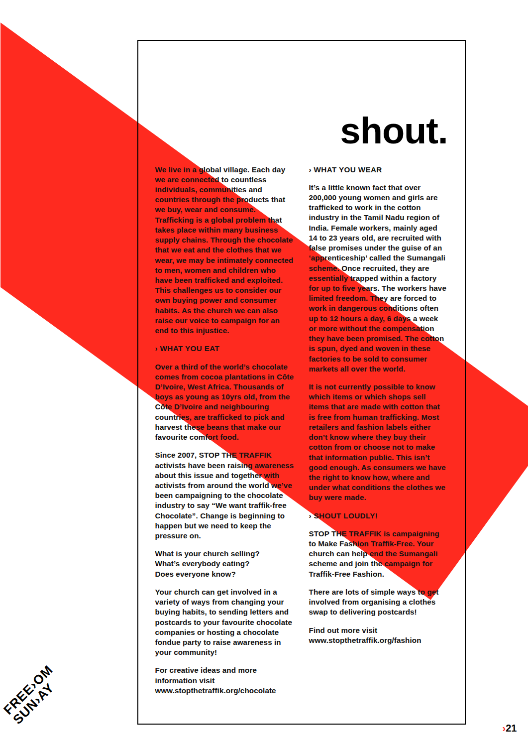shout.
We live in a global village. Each day we are connected to countless individuals, communities and countries through the products that we buy, wear and consume. Trafficking is a global problem that takes place within many business supply chains. Through the chocolate that we eat and the clothes that we wear, we may be intimately connected to men, women and children who have been trafficked and exploited. This challenges us to consider our own buying power and consumer habits. As the church we can also raise our voice to campaign for an end to this injustice.
› WHAT YOU EAT
Over a third of the world’s chocolate comes from cocoa plantations in Côte D’Ivoire, West Africa. Thousands of boys as young as 10yrs old, from the Côte D’Ivoire and neighbouring countries, are trafficked to pick and harvest these beans that make our favourite comfort food.
Since 2007, STOP THE TRAFFIK activists have been raising awareness about this issue and together with activists from around the world we’ve been campaigning to the chocolate industry to say “We want traffik-free Chocolate”. Change is beginning to happen but we need to keep the pressure on.
What is your church selling?
What’s everybody eating?
Does everyone know?
Your church can get involved in a variety of ways from changing your buying habits, to sending letters and postcards to your favourite chocolate companies or hosting a chocolate fondue party to raise awareness in your community!
For creative ideas and more information visit www.stopthetraffik.org/chocolate
› WHAT YOU WEAR
It’s a little known fact that over 200,000 young women and girls are trafficked to work in the cotton industry in the Tamil Nadu region of India. Female workers, mainly aged 14 to 23 years old, are recruited with false promises under the guise of an ‘apprenticeship’ called the Sumangali scheme. Once recruited, they are essentially trapped within a factory for up to five years. The workers have limited freedom. They are forced to work in dangerous conditions often up to 12 hours a day, 6 days a week or more without the compensation they have been promised. The cotton is spun, dyed and woven in these factories to be sold to consumer markets all over the world.
It is not currently possible to know which items or which shops sell items that are made with cotton that is free from human trafficking. Most retailers and fashion labels either don’t know where they buy their cotton from or choose not to make that information public. This isn’t good enough. As consumers we have the right to know how, where and under what conditions the clothes we buy were made.
› SHOUT LOUDLY!
STOP THE TRAFFIK is campaigning to Make Fashion Traffik-Free. Your church can help end the Sumangali scheme and join the campaign for Traffik-Free Fashion.
There are lots of simple ways to get involved from organising a clothes swap to delivering postcards!
Find out more visit
www.stopthetraffik.org/fashion
FREE›OMSUN›AY
›21